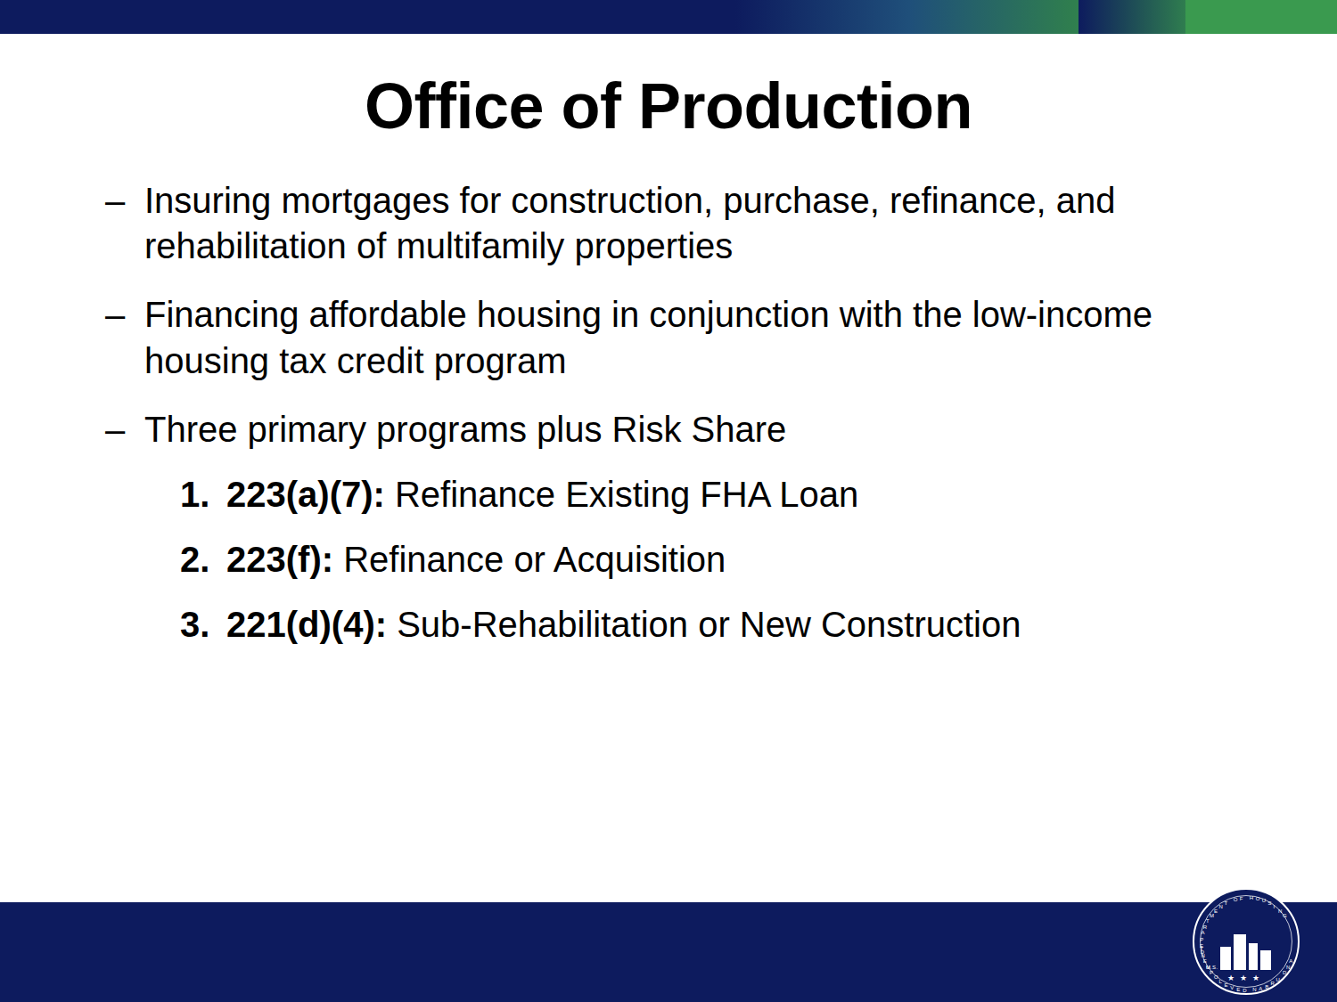Office of Production
Insuring mortgages for construction, purchase, refinance, and rehabilitation of multifamily properties
Financing affordable housing in conjunction with the low-income housing tax credit program
Three primary programs plus Risk Share
223(a)(7): Refinance Existing FHA Loan
223(f): Refinance or Acquisition
221(d)(4): Sub-Rehabilitation or New Construction
U.S. D E P A R T M E N T O F H O U S I N G A N D U R B A N D E V E L O P M E N T
★★★